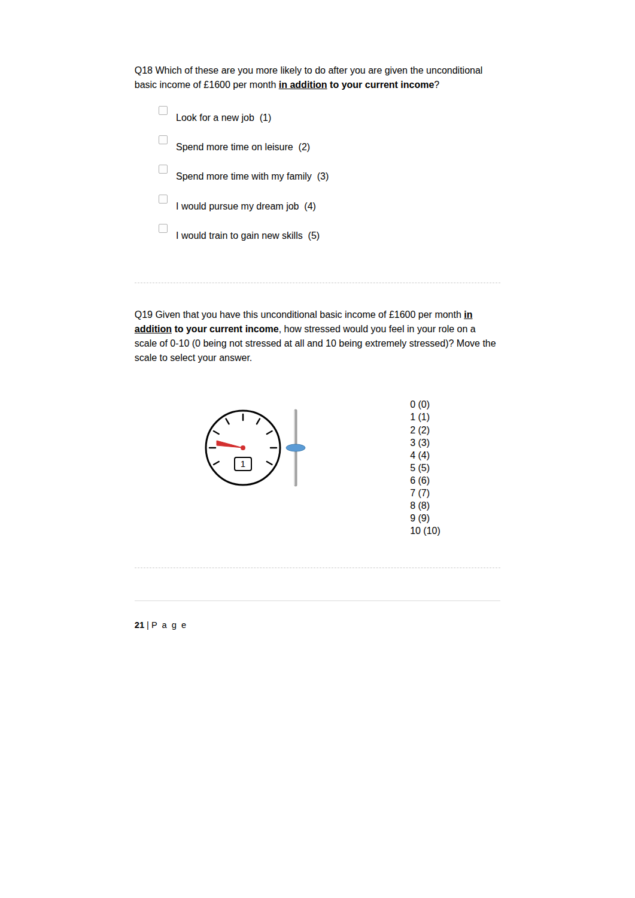Q18 Which of these are you more likely to do after you are given the unconditional basic income of £1600 per month in addition to your current income?
Look for a new job (1)
Spend more time on leisure (2)
Spend more time with my family (3)
I would pursue my dream job (4)
I would train to gain new skills (5)
Q19 Given that you have this unconditional basic income of £1600 per month in addition to your current income, how stressed would you feel in your role on a scale of 0-10 (0 being not stressed at all and 10 being extremely stressed)? Move the scale to select your answer.
1
0 (0)
1 (1)
2 (2)
3 (3)
4 (4)
5 (5)
6 (6)
7 (7)
8 (8)
9 (9)
10 (10)
21 | P a g e